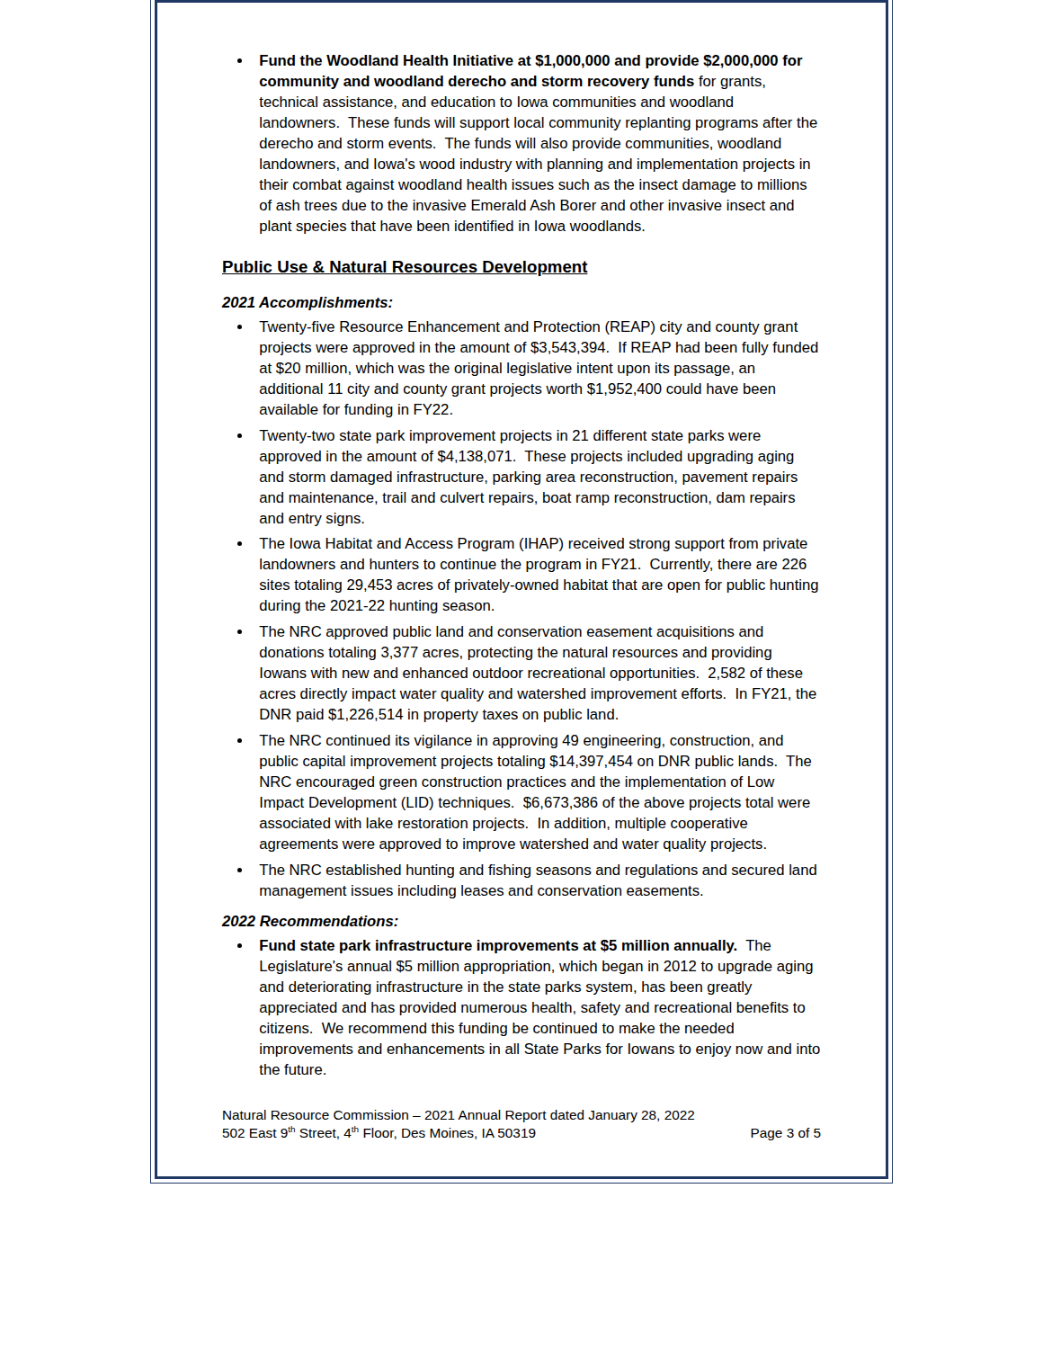Fund the Woodland Health Initiative at $1,000,000 and provide $2,000,000 for community and woodland derecho and storm recovery funds for grants, technical assistance, and education to Iowa communities and woodland landowners. These funds will support local community replanting programs after the derecho and storm events. The funds will also provide communities, woodland landowners, and Iowa's wood industry with planning and implementation projects in their combat against woodland health issues such as the insect damage to millions of ash trees due to the invasive Emerald Ash Borer and other invasive insect and plant species that have been identified in Iowa woodlands.
Public Use & Natural Resources Development
2021 Accomplishments:
Twenty-five Resource Enhancement and Protection (REAP) city and county grant projects were approved in the amount of $3,543,394. If REAP had been fully funded at $20 million, which was the original legislative intent upon its passage, an additional 11 city and county grant projects worth $1,952,400 could have been available for funding in FY22.
Twenty-two state park improvement projects in 21 different state parks were approved in the amount of $4,138,071. These projects included upgrading aging and storm damaged infrastructure, parking area reconstruction, pavement repairs and maintenance, trail and culvert repairs, boat ramp reconstruction, dam repairs and entry signs.
The Iowa Habitat and Access Program (IHAP) received strong support from private landowners and hunters to continue the program in FY21. Currently, there are 226 sites totaling 29,453 acres of privately-owned habitat that are open for public hunting during the 2021-22 hunting season.
The NRC approved public land and conservation easement acquisitions and donations totaling 3,377 acres, protecting the natural resources and providing Iowans with new and enhanced outdoor recreational opportunities. 2,582 of these acres directly impact water quality and watershed improvement efforts. In FY21, the DNR paid $1,226,514 in property taxes on public land.
The NRC continued its vigilance in approving 49 engineering, construction, and public capital improvement projects totaling $14,397,454 on DNR public lands. The NRC encouraged green construction practices and the implementation of Low Impact Development (LID) techniques. $6,673,386 of the above projects total were associated with lake restoration projects. In addition, multiple cooperative agreements were approved to improve watershed and water quality projects.
The NRC established hunting and fishing seasons and regulations and secured land management issues including leases and conservation easements.
2022 Recommendations:
Fund state park infrastructure improvements at $5 million annually. The Legislature's annual $5 million appropriation, which began in 2012 to upgrade aging and deteriorating infrastructure in the state parks system, has been greatly appreciated and has provided numerous health, safety and recreational benefits to citizens. We recommend this funding be continued to make the needed improvements and enhancements in all State Parks for Iowans to enjoy now and into the future.
Natural Resource Commission – 2021 Annual Report dated January 28, 2022
502 East 9th Street, 4th Floor, Des Moines, IA 50319 Page 3 of 5